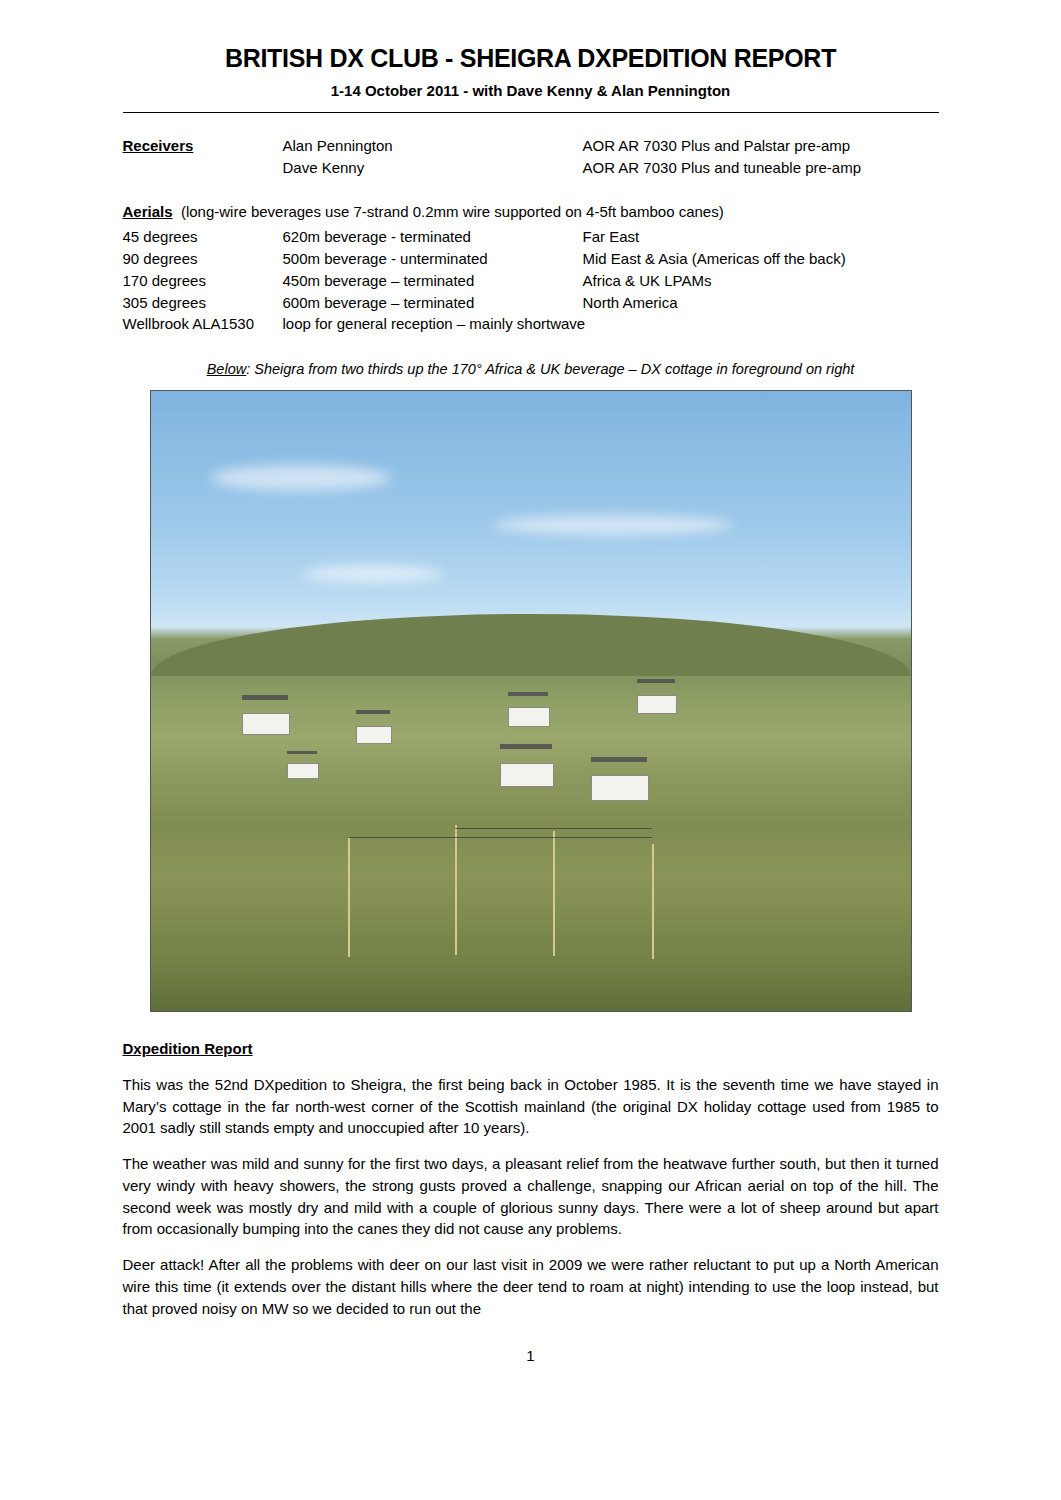BRITISH DX CLUB - SHEIGRA DXPEDITION REPORT
1-14 October 2011 - with Dave Kenny & Alan Pennington
| Receivers | Alan Pennington | AOR AR 7030 Plus and Palstar pre-amp |
| | Dave Kenny | AOR AR 7030 Plus and tuneable pre-amp |
Aerials (long-wire beverages use 7-strand 0.2mm wire supported on 4-5ft bamboo canes)
| 45 degrees | 620m beverage - terminated | Far East |
| 90 degrees | 500m beverage - unterminated | Mid East & Asia (Americas off the back) |
| 170 degrees | 450m beverage – terminated | Africa & UK LPAMs |
| 305 degrees | 600m beverage – terminated | North America |
| Wellbrook ALA1530 | loop for general reception – mainly shortwave |
Below: Sheigra from two thirds up the 170° Africa & UK beverage – DX cottage in foreground on right
Dxpedition Report
This was the 52nd DXpedition to Sheigra, the first being back in October 1985. It is the seventh time we have stayed in Mary’s cottage in the far north-west corner of the Scottish mainland (the original DX holiday cottage used from 1985 to 2001 sadly still stands empty and unoccupied after 10 years).
The weather was mild and sunny for the first two days, a pleasant relief from the heatwave further south, but then it turned very windy with heavy showers, the strong gusts proved a challenge, snapping our African aerial on top of the hill. The second week was mostly dry and mild with a couple of glorious sunny days. There were a lot of sheep around but apart from occasionally bumping into the canes they did not cause any problems.
Deer attack! After all the problems with deer on our last visit in 2009 we were rather reluctant to put up a North American wire this time (it extends over the distant hills where the deer tend to roam at night) intending to use the loop instead, but that proved noisy on MW so we decided to run out the
1